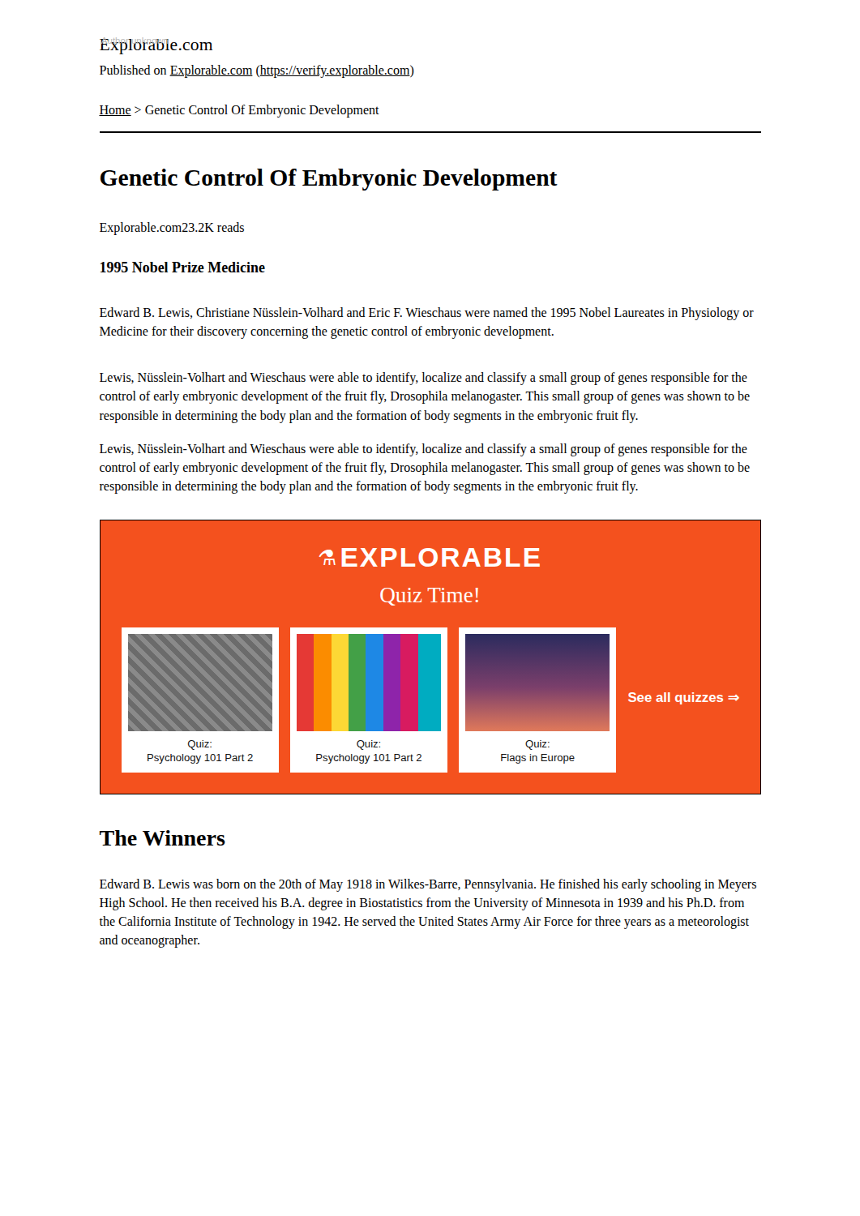Author unknown
Explorable.com
Published on Explorable.com (https://verify.explorable.com)
Home > Genetic Control Of Embryonic Development
Genetic Control Of Embryonic Development
Explorable.com23.2K reads
1995 Nobel Prize Medicine
Edward B. Lewis, Christiane Nüsslein-Volhard and Eric F. Wieschaus were named the 1995 Nobel Laureates in Physiology or Medicine for their discovery concerning the genetic control of embryonic development.
Lewis, Nüsslein-Volhart and Wieschaus were able to identify, localize and classify a small group of genes responsible for the control of early embryonic development of the fruit fly, Drosophila melanogaster. This small group of genes was shown to be responsible in determining the body plan and the formation of body segments in the embryonic fruit fly.
Lewis, Nüsslein-Volhart and Wieschaus were able to identify, localize and classify a small group of genes responsible for the control of early embryonic development of the fruit fly, Drosophila melanogaster. This small group of genes was shown to be responsible in determining the body plan and the formation of body segments in the embryonic fruit fly.
⚗ EXPLORABLE
Quiz Time!
Quiz:
Psychology 101 Part 2
Quiz:
Psychology 101 Part 2
Quiz:
Flags in Europe
See all quizzes ⇒
The Winners
Edward B. Lewis was born on the 20th of May 1918 in Wilkes-Barre, Pennsylvania. He finished his early schooling in Meyers High School. He then received his B.A. degree in Biostatistics from the University of Minnesota in 1939 and his Ph.D. from the California Institute of Technology in 1942. He served the United States Army Air Force for three years as a meteorologist and oceanographer.